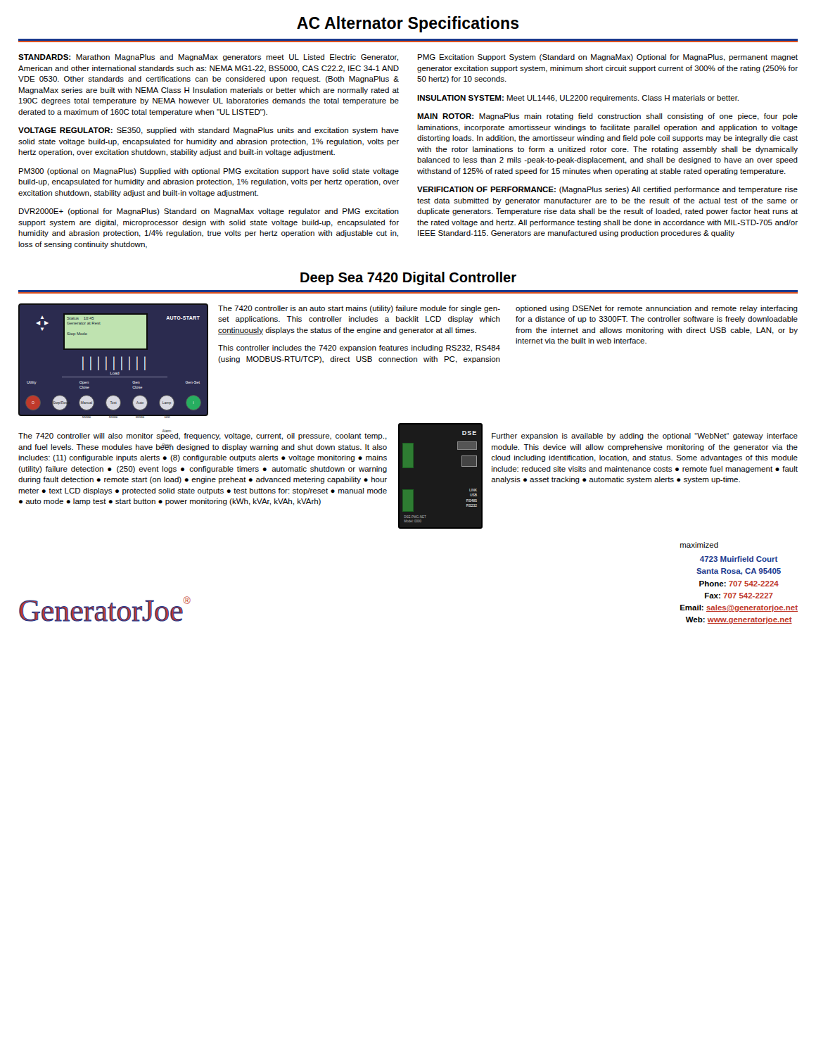AC Alternator Specifications
STANDARDS: Marathon MagnaPlus and MagnaMax generators meet UL Listed Electric Generator, American and other international standards such as: NEMA MG1-22, BS5000, CAS C22.2, IEC 34-1 AND VDE 0530. Other standards and certifications can be considered upon request. (Both MagnaPlus & MagnaMax series are built with NEMA Class H Insulation materials or better which are normally rated at 190C degrees total temperature by NEMA however UL laboratories demands the total temperature be derated to a maximum of 160C total temperature when "UL LISTED").
VOLTAGE REGULATOR: SE350, supplied with standard MagnaPlus units and excitation system have solid state voltage build-up, encapsulated for humidity and abrasion protection, 1% regulation, volts per hertz operation, over excitation shutdown, stability adjust and built-in voltage adjustment.
PM300 (optional on MagnaPlus) Supplied with optional PMG excitation support have solid state voltage build-up, encapsulated for humidity and abrasion protection, 1% regulation, volts per hertz operation, over excitation shutdown, stability adjust and built-in voltage adjustment.
DVR2000E+ (optional for MagnaPlus) Standard on MagnaMax voltage regulator and PMG excitation support system are digital, microprocessor design with solid state voltage build-up, encapsulated for humidity and abrasion protection, 1/4% regulation, true volts per hertz operation with adjustable cut in, loss of sensing continuity shutdown,
PMG Excitation Support System (Standard on MagnaMax) Optional for MagnaPlus, permanent magnet generator excitation support system, minimum short circuit support current of 300% of the rating (250% for 50 hertz) for 10 seconds.
INSULATION SYSTEM: Meet UL1446, UL2200 requirements. Class H materials or better.
MAIN ROTOR: MagnaPlus main rotating field construction shall consisting of one piece, four pole laminations, incorporate amortisseur windings to facilitate parallel operation and application to voltage distorting loads. In addition, the amortisseur winding and field pole coil supports may be integrally die cast with the rotor laminations to form a unitized rotor core. The rotating assembly shall be dynamically balanced to less than 2 mils -peak-to-peak-displacement, and shall be designed to have an over speed withstand of 125% of rated speed for 15 minutes when operating at stable rated operating temperature.
VERIFICATION OF PERFORMANCE: (MagnaPlus series) All certified performance and temperature rise test data submitted by generator manufacturer are to be the result of the actual test of the same or duplicate generators. Temperature rise data shall be the result of loaded, rated power factor heat runs at the rated voltage and hertz. All performance testing shall be done in accordance with MIL-STD-705 and/or IEEE Standard-115. Generators are manufactured using production procedures & quality
Deep Sea 7420 Digital Controller
▲ ◀ ▶ ▼
Status 10:45
Generator at Rest
Stop Mode
AUTO-START
│││││││││
Load
Utility Open
Close Gen
Close Gen-Set
O
Stop/Reset
Manual
Mode
Test
Mode
Auto
Mode
Lamp Test
Alarm Reset
I
The 7420 controller is an auto start mains (utility) failure module for single gen-set applications. This controller includes a backlit LCD display which continuously displays the status of the engine and generator at all times.
This controller includes the 7420 expansion features including RS232, RS484 (using MODBUS-RTU/TCP), direct USB connection with PC, expansion optioned using DSENet for remote annunciation and remote relay interfacing for a distance of up to 3300FT. The controller software is freely downloadable from the internet and allows monitoring with direct USB cable, LAN, or by internet via the built in web interface.
The 7420 controller will also monitor speed, frequency, voltage, current, oil pressure, coolant temp., and fuel levels. These modules have been designed to display warning and shut down status. It also includes: (11) configurable inputs alerts ● (8) configurable outputs alerts ● voltage monitoring ● mains (utility) failure detection ● (250) event logs ● configurable timers ● automatic shutdown or warning during fault detection ● remote start (on load) ● engine preheat ● advanced metering capability ● hour meter ● text LCD displays ● protected solid state outputs ● test buttons for: stop/reset ● manual mode ● auto mode ● lamp test ● start button ● power monitoring (kWh, kVAr, kVAh, kVArh)
DSE
LINK
USB
RS485
RS232
DSE-PMG-NET
Model: 0000
Further expansion is available by adding the optional “WebNet“ gateway interface module. This device will allow comprehensive monitoring of the generator via the cloud including identification, location, and status. Some advantages of this module include: reduced site visits and maintenance costs ● remote fuel management ● fault analysis ● asset tracking ● automatic system alerts ● system up-time.
GeneratorJoe®
maximized
4723 Muirfield Court
Santa Rosa, CA 95405
Phone: 707 542-2224
Fax: 707 542-2227
Email: sales@generatorjoe.net
Web: www.generatorjoe.net